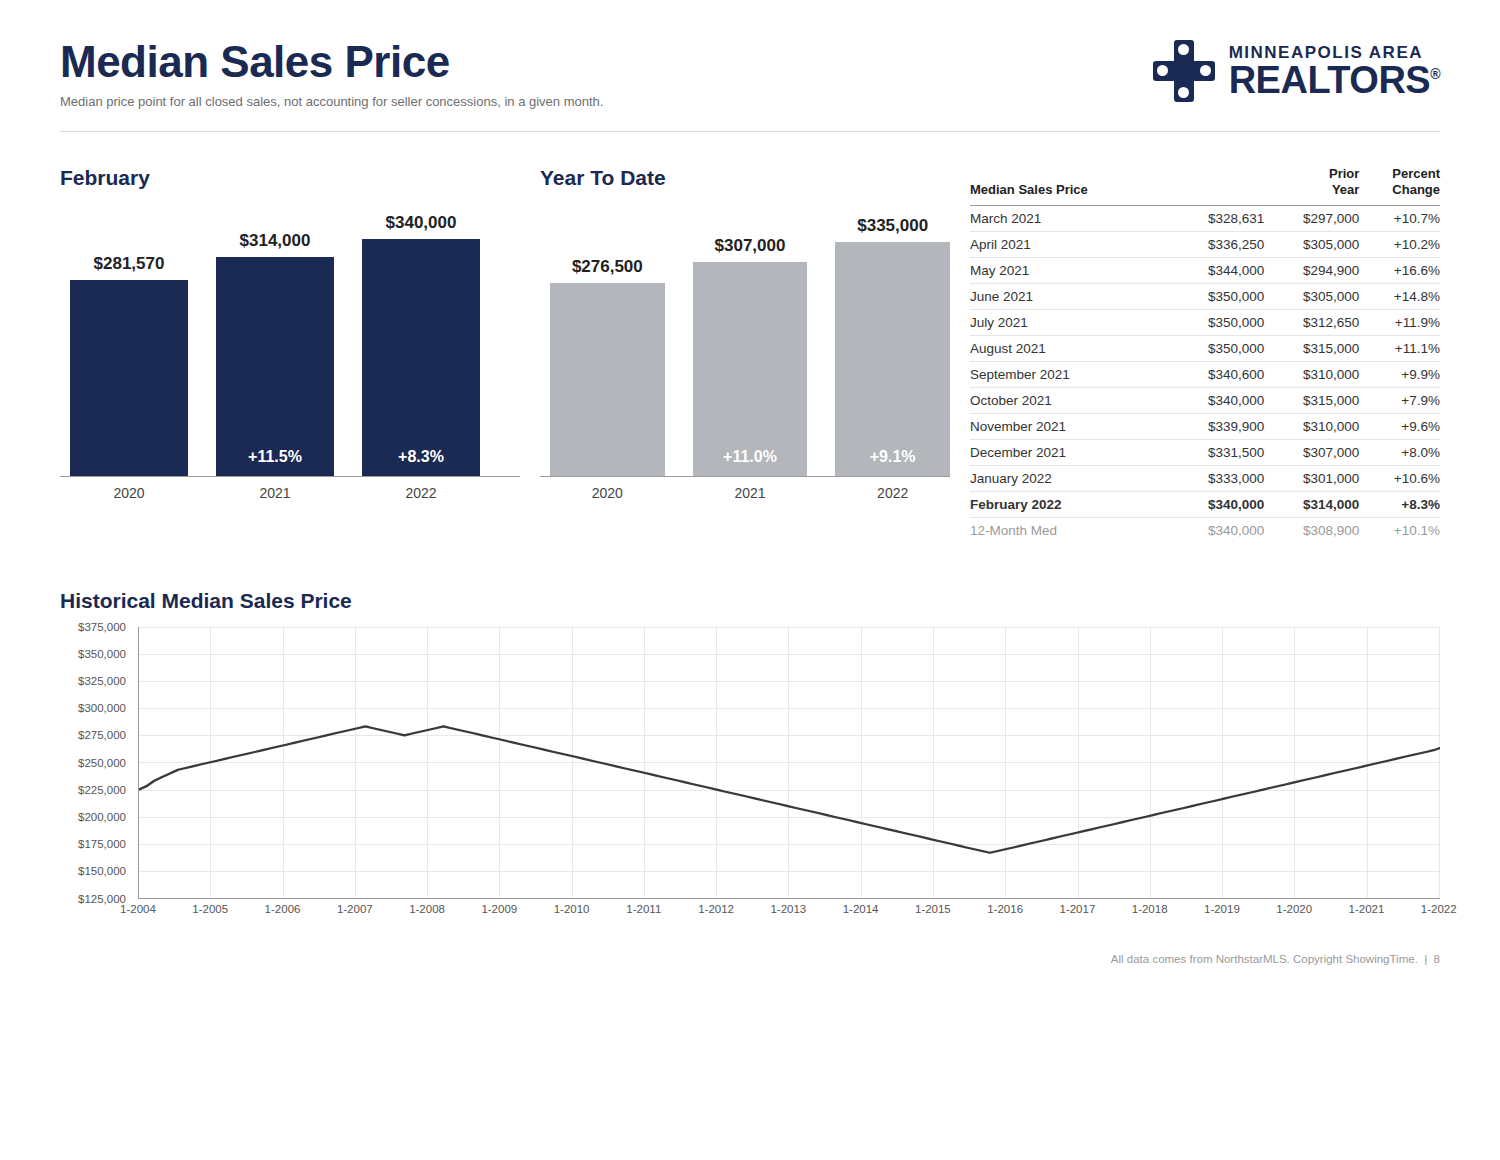Median Sales Price
Median price point for all closed sales, not accounting for seller concessions, in a given month.
MINNEAPOLIS AREA
REALTORS®
February
$281,570
$314,000
+11.5%
$340,000
+8.3%
2020 2021 2022
Year To Date
$276,500
$307,000
+11.0%
$335,000
+9.1%
2020 2021 2022
| Median Sales Price | | Prior Year | Percent Change |
| --- | --- | --- | --- |
| March 2021 | $328,631 | $297,000 | +10.7% |
| April 2021 | $336,250 | $305,000 | +10.2% |
| May 2021 | $344,000 | $294,900 | +16.6% |
| June 2021 | $350,000 | $305,000 | +14.8% |
| July 2021 | $350,000 | $312,650 | +11.9% |
| August 2021 | $350,000 | $315,000 | +11.1% |
| September 2021 | $340,600 | $310,000 | +9.9% |
| October 2021 | $340,000 | $315,000 | +7.9% |
| November 2021 | $339,900 | $310,000 | +9.6% |
| December 2021 | $331,500 | $307,000 | +8.0% |
| January 2022 | $333,000 | $301,000 | +10.6% |
| February 2022 | $340,000 | $314,000 | +8.3% |
| 12-Month Med | $340,000 | $308,900 | +10.1% |
Historical Median Sales Price
$375,000 $350,000 $325,000 $300,000 $275,000 $250,000 $225,000 $200,000 $175,000 $150,000 $125,000
1-2004 1-2005 1-2006 1-2007 1-2008 1-2009 1-2010 1-2011 1-2012 1-2013 1-2014 1-2015 1-2016 1-2017 1-2018 1-2019 1-2020 1-2021 1-2022
All data comes from NorthstarMLS. Copyright ShowingTime. | 8